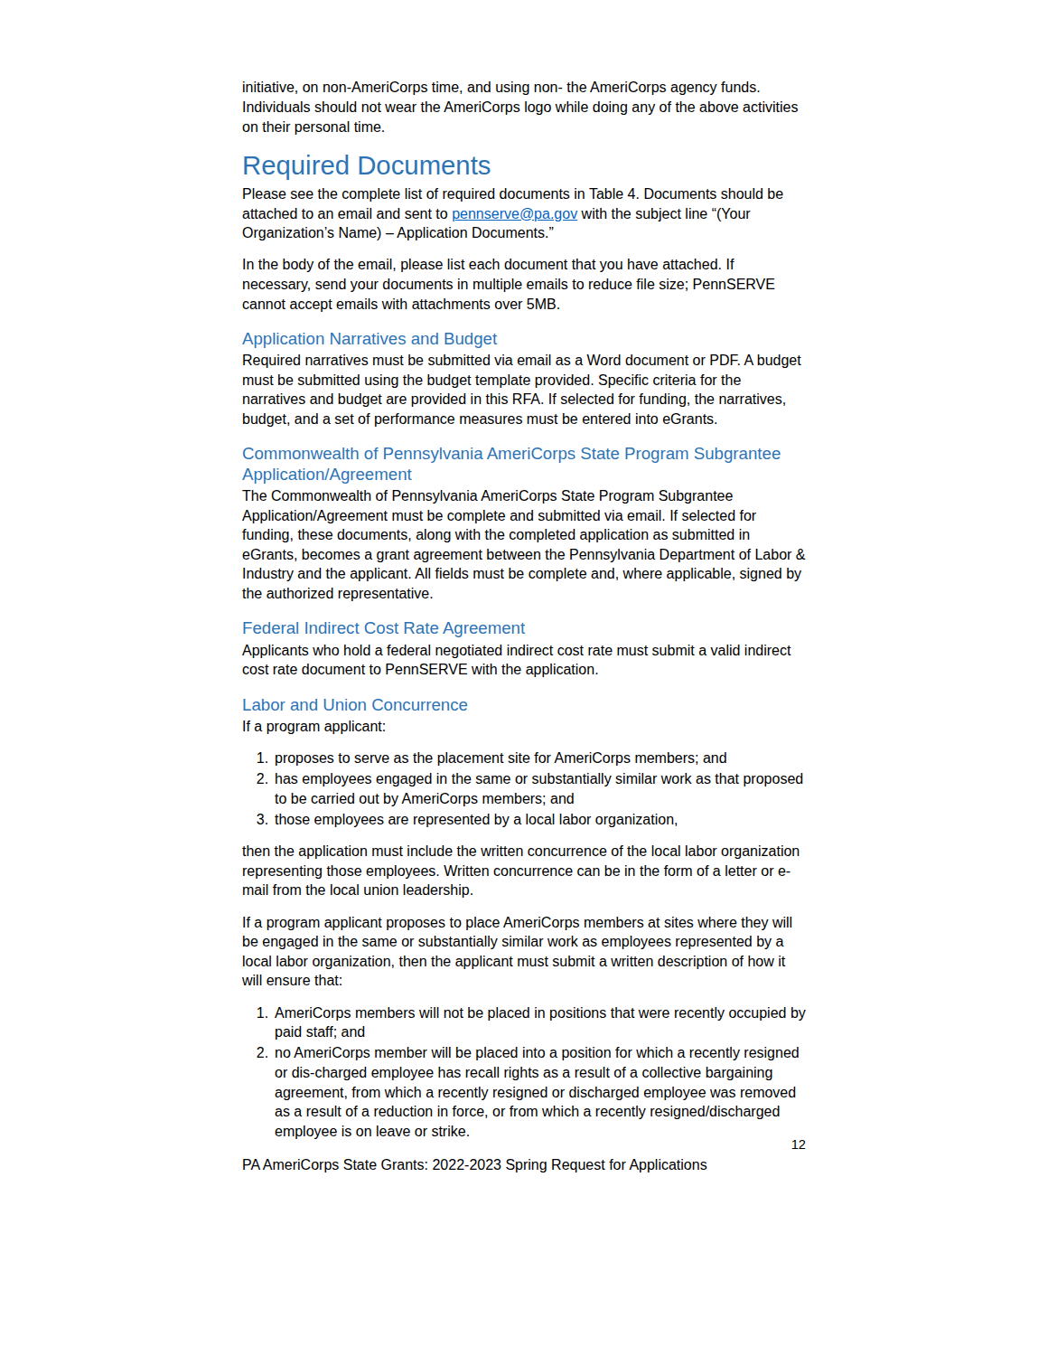initiative, on non-AmeriCorps time, and using non- the AmeriCorps agency funds. Individuals should not wear the AmeriCorps logo while doing any of the above activities on their personal time.
Required Documents
Please see the complete list of required documents in Table 4. Documents should be attached to an email and sent to pennserve@pa.gov with the subject line “(Your Organization’s Name) – Application Documents.”
In the body of the email, please list each document that you have attached. If necessary, send your documents in multiple emails to reduce file size; PennSERVE cannot accept emails with attachments over 5MB.
Application Narratives and Budget
Required narratives must be submitted via email as a Word document or PDF. A budget must be submitted using the budget template provided. Specific criteria for the narratives and budget are provided in this RFA. If selected for funding, the narratives, budget, and a set of performance measures must be entered into eGrants.
Commonwealth of Pennsylvania AmeriCorps State Program Subgrantee Application/Agreement
The Commonwealth of Pennsylvania AmeriCorps State Program Subgrantee Application/Agreement must be complete and submitted via email. If selected for funding, these documents, along with the completed application as submitted in eGrants, becomes a grant agreement between the Pennsylvania Department of Labor & Industry and the applicant. All fields must be complete and, where applicable, signed by the authorized representative.
Federal Indirect Cost Rate Agreement
Applicants who hold a federal negotiated indirect cost rate must submit a valid indirect cost rate document to PennSERVE with the application.
Labor and Union Concurrence
If a program applicant:
proposes to serve as the placement site for AmeriCorps members; and
has employees engaged in the same or substantially similar work as that proposed to be carried out by AmeriCorps members; and
those employees are represented by a local labor organization,
then the application must include the written concurrence of the local labor organization representing those employees. Written concurrence can be in the form of a letter or e-mail from the local union leadership.
If a program applicant proposes to place AmeriCorps members at sites where they will be engaged in the same or substantially similar work as employees represented by a local labor organization, then the applicant must submit a written description of how it will ensure that:
AmeriCorps members will not be placed in positions that were recently occupied by paid staff; and
no AmeriCorps member will be placed into a position for which a recently resigned or dis-charged employee has recall rights as a result of a collective bargaining agreement, from which a recently resigned or discharged employee was removed as a result of a reduction in force, or from which a recently resigned/discharged employee is on leave or strike.
12
PA AmeriCorps State Grants: 2022-2023 Spring Request for Applications